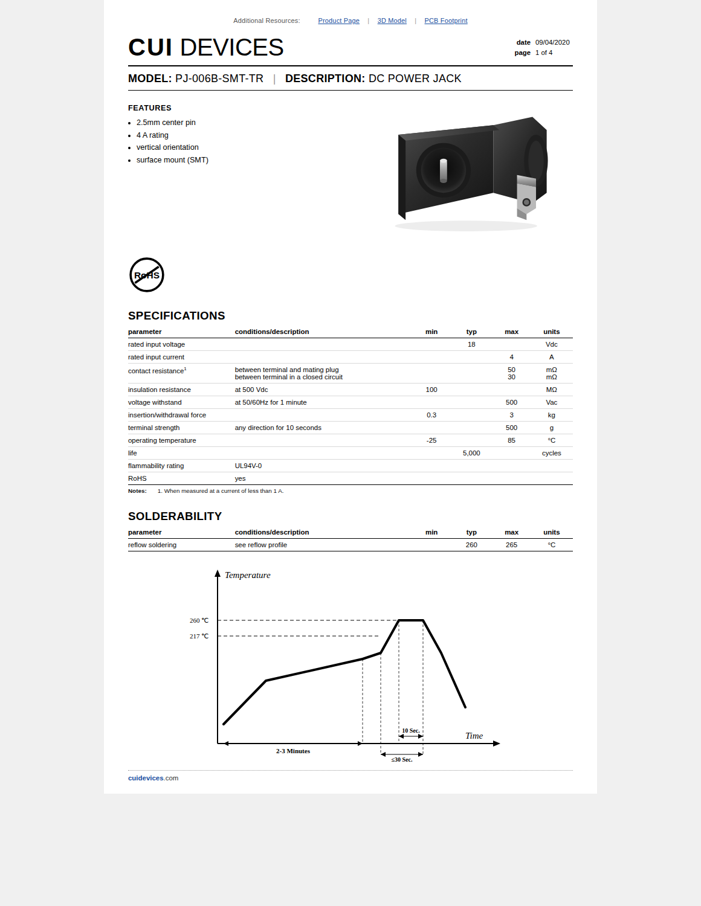Additional Resources: Product Page | 3D Model | PCB Footprint
CUI DEVICES
date 09/04/2020
page 1 of 4
MODEL: PJ-006B-SMT-TR | DESCRIPTION: DC POWER JACK
FEATURES
2.5mm center pin
4 A rating
vertical orientation
surface mount (SMT)
DC power jack, vertical surface-mount
RoHS
SPECIFICATIONS
| parameter | conditions/description | min | typ | max | units |
| --- | --- | --- | --- | --- | --- |
| rated input voltage | | | 18 | | Vdc |
| rated input current | | | | 4 | A |
| contact resistance 1 | between terminal and mating plug between terminal in a closed circuit | | | 50 30 | mΩ mΩ |
| insulation resistance | at 500 Vdc | 100 | | | MΩ |
| voltage withstand | at 50/60Hz for 1 minute | | | 500 | Vac |
| insertion/withdrawal force | | 0.3 | | 3 | kg |
| terminal strength | any direction for 10 seconds | | | 500 | g |
| operating temperature | | -25 | | 85 | °C |
| life | | | 5,000 | | cycles |
| flammability rating | UL94V-0 | | | | |
| RoHS | yes | | | | |
Notes: 1. When measured at a current of less than 1 A.
SOLDERABILITY
| parameter | conditions/description | min | typ | max | units |
| --- | --- | --- | --- | --- | --- |
| reflow soldering | see reflow profile | | 260 | 265 | °C |
Reflow profile: temperature versus time, peak 260 degrees Celsius, 217 degrees Celsius liquidus, 2 to 3 minutes ramp, 10 seconds at peak, 30 seconds or less above liquidus Temperature Time 260 ℃ 217 ℃ 2-3 Minutes 10 Sec. ≤30 Sec.
cuidevices.com